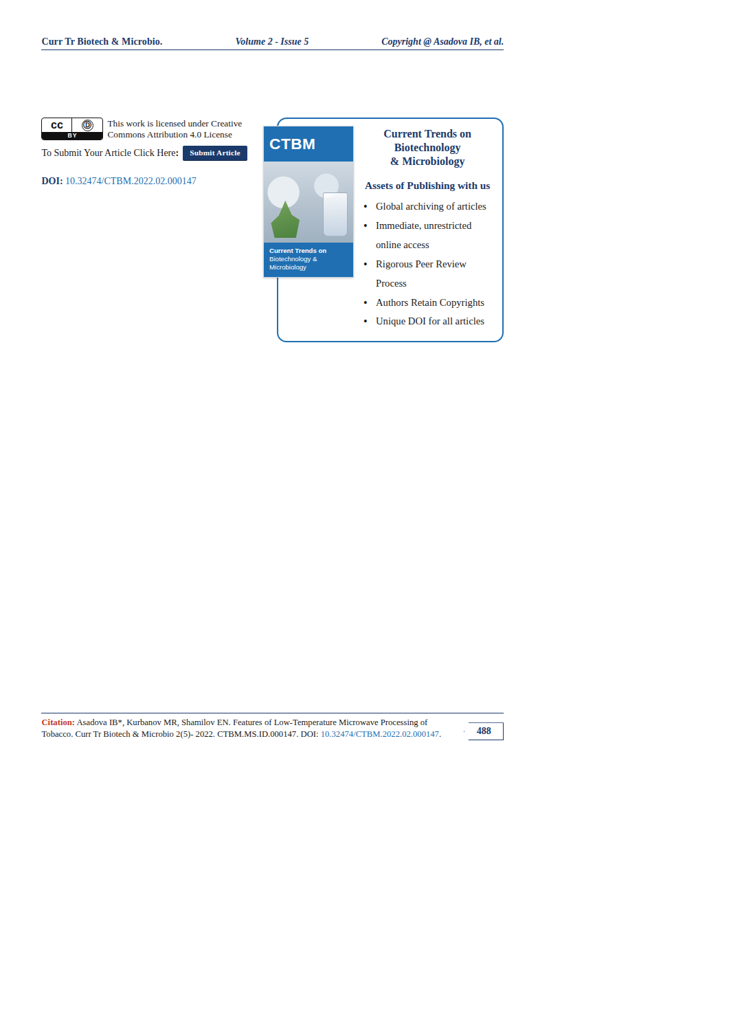Curr Tr Biotech & Microbio.
Volume 2 - Issue 5
Copyright @ Asadova IB, et al.
cc
Ⓓ
BY
This work is licensed under Creative
Commons Attribution 4.0 License
To Submit Your Article Click Here: Submit Article
DOI: 10.32474/CTBM.2022.02.000147
CTBM
Current Trends on
Biotechnology & Microbiology
Current Trends on Biotechnology
& Microbiology
Assets of Publishing with us
Global archiving of articles
Immediate, unrestricted online access
Rigorous Peer Review Process
Authors Retain Copyrights
Unique DOI for all articles
Citation: Asadova IB*, Kurbanov MR, Shamilov EN. Features of Low-Temperature Microwave Processing of Tobacco. Curr Tr Biotech & Microbio 2(5)- 2022. CTBM.MS.ID.000147. DOI: 10.32474/CTBM.2022.02.000147.
488